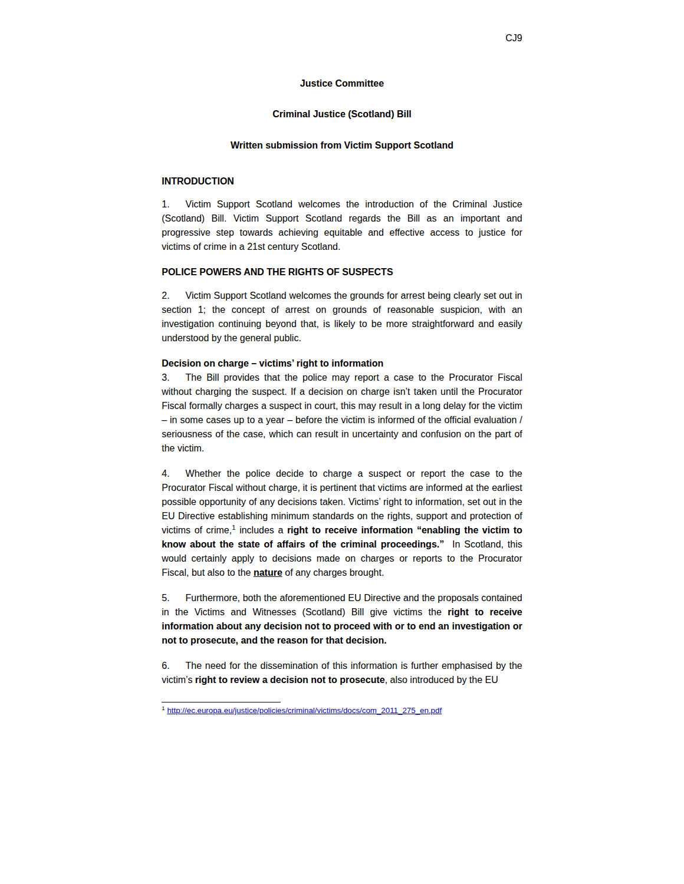CJ9
Justice Committee
Criminal Justice (Scotland) Bill
Written submission from Victim Support Scotland
INTRODUCTION
1. Victim Support Scotland welcomes the introduction of the Criminal Justice (Scotland) Bill. Victim Support Scotland regards the Bill as an important and progressive step towards achieving equitable and effective access to justice for victims of crime in a 21st century Scotland.
POLICE POWERS AND THE RIGHTS OF SUSPECTS
2. Victim Support Scotland welcomes the grounds for arrest being clearly set out in section 1; the concept of arrest on grounds of reasonable suspicion, with an investigation continuing beyond that, is likely to be more straightforward and easily understood by the general public.
Decision on charge – victims’ right to information
3. The Bill provides that the police may report a case to the Procurator Fiscal without charging the suspect. If a decision on charge isn’t taken until the Procurator Fiscal formally charges a suspect in court, this may result in a long delay for the victim – in some cases up to a year – before the victim is informed of the official evaluation / seriousness of the case, which can result in uncertainty and confusion on the part of the victim.
4. Whether the police decide to charge a suspect or report the case to the Procurator Fiscal without charge, it is pertinent that victims are informed at the earliest possible opportunity of any decisions taken. Victims’ right to information, set out in the EU Directive establishing minimum standards on the rights, support and protection of victims of crime,1 includes a right to receive information “enabling the victim to know about the state of affairs of the criminal proceedings.” In Scotland, this would certainly apply to decisions made on charges or reports to the Procurator Fiscal, but also to the nature of any charges brought.
5. Furthermore, both the aforementioned EU Directive and the proposals contained in the Victims and Witnesses (Scotland) Bill give victims the right to receive information about any decision not to proceed with or to end an investigation or not to prosecute, and the reason for that decision.
6. The need for the dissemination of this information is further emphasised by the victim’s right to review a decision not to prosecute, also introduced by the EU
1http://ec.europa.eu/justice/policies/criminal/victims/docs/com_2011_275_en.pdf